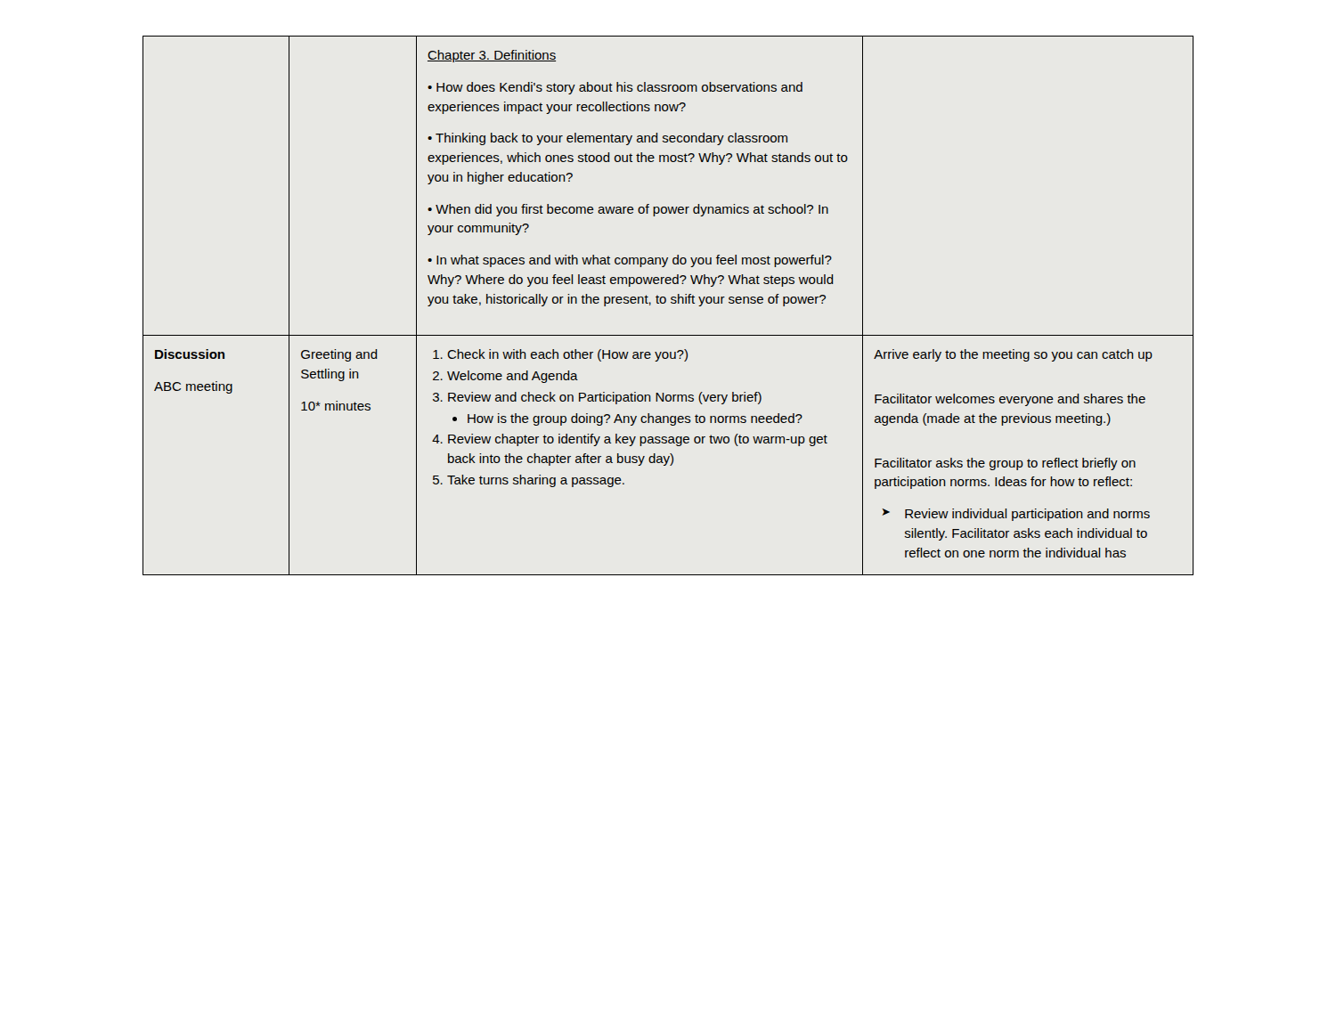| | | Chapter 3. Definitions • How does Kendi's story about his classroom observations and experiences impact your recollections now? • Thinking back to your elementary and secondary classroom experiences, which ones stood out the most? Why? What stands out to you in higher education? • When did you first become aware of power dynamics at school? In your community? • In what spaces and with what company do you feel most powerful? Why? Where do you feel least empowered? Why? What steps would you take, historically or in the present, to shift your sense of power? | |
| Discussion ABC meeting | Greeting and Settling in 10* minutes | Check in with each other (How are you?) Welcome and Agenda Review and check on Participation Norms (very brief) How is the group doing? Any changes to norms needed? Review chapter to identify a key passage or two (to warm-up get back into the chapter after a busy day) Take turns sharing a passage. | Arrive early to the meeting so you can catch up Facilitator welcomes everyone and shares the agenda (made at the previous meeting.) Facilitator asks the group to reflect briefly on participation norms. Ideas for how to reflect: Review individual participation and norms silently. Facilitator asks each individual to reflect on one norm the individual has |